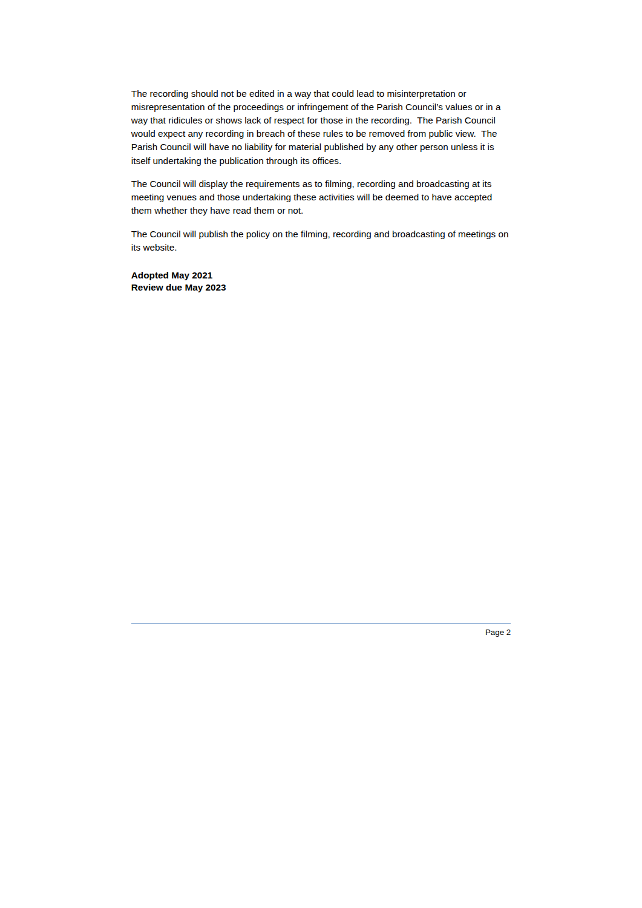The recording should not be edited in a way that could lead to misinterpretation or misrepresentation of the proceedings or infringement of the Parish Council’s values or in a way that ridicules or shows lack of respect for those in the recording. The Parish Council would expect any recording in breach of these rules to be removed from public view. The Parish Council will have no liability for material published by any other person unless it is itself undertaking the publication through its offices.
The Council will display the requirements as to filming, recording and broadcasting at its meeting venues and those undertaking these activities will be deemed to have accepted them whether they have read them or not.
The Council will publish the policy on the filming, recording and broadcasting of meetings on its website.
Adopted May 2021
Review due May 2023
Page 2